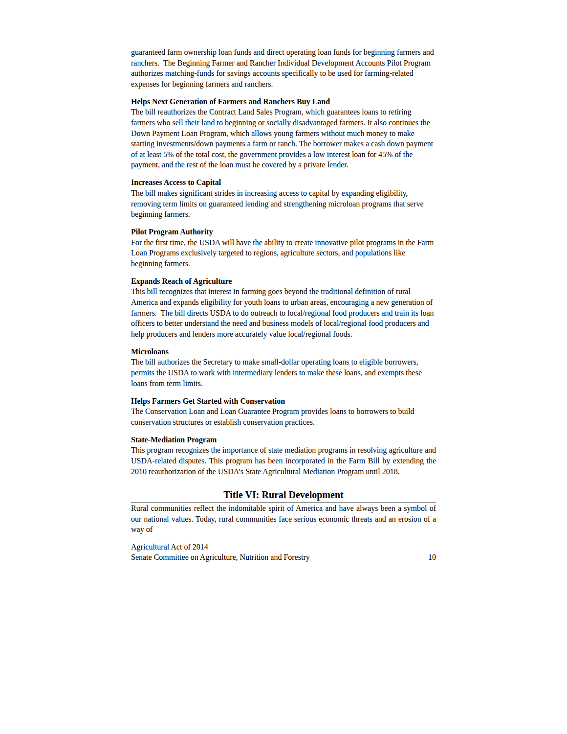guaranteed farm ownership loan funds and direct operating loan funds for beginning farmers and ranchers. The Beginning Farmer and Rancher Individual Development Accounts Pilot Program authorizes matching-funds for savings accounts specifically to be used for farming-related expenses for beginning farmers and ranchers.
Helps Next Generation of Farmers and Ranchers Buy Land
The bill reauthorizes the Contract Land Sales Program, which guarantees loans to retiring farmers who sell their land to beginning or socially disadvantaged farmers. It also continues the Down Payment Loan Program, which allows young farmers without much money to make starting investments/down payments a farm or ranch. The borrower makes a cash down payment of at least 5% of the total cost, the government provides a low interest loan for 45% of the payment, and the rest of the loan must be covered by a private lender.
Increases Access to Capital
The bill makes significant strides in increasing access to capital by expanding eligibility, removing term limits on guaranteed lending and strengthening microloan programs that serve beginning farmers.
Pilot Program Authority
For the first time, the USDA will have the ability to create innovative pilot programs in the Farm Loan Programs exclusively targeted to regions, agriculture sectors, and populations like beginning farmers.
Expands Reach of Agriculture
This bill recognizes that interest in farming goes beyond the traditional definition of rural America and expands eligibility for youth loans to urban areas, encouraging a new generation of farmers. The bill directs USDA to do outreach to local/regional food producers and train its loan officers to better understand the need and business models of local/regional food producers and help producers and lenders more accurately value local/regional foods.
Microloans
The bill authorizes the Secretary to make small-dollar operating loans to eligible borrowers, permits the USDA to work with intermediary lenders to make these loans, and exempts these loans from term limits.
Helps Farmers Get Started with Conservation
The Conservation Loan and Loan Guarantee Program provides loans to borrowers to build conservation structures or establish conservation practices.
State-Mediation Program
This program recognizes the importance of state mediation programs in resolving agriculture and USDA-related disputes. This program has been incorporated in the Farm Bill by extending the 2010 reauthorization of the USDA’s State Agricultural Mediation Program until 2018.
Title VI: Rural Development
Rural communities reflect the indomitable spirit of America and have always been a symbol of our national values. Today, rural communities face serious economic threats and an erosion of a way of
Agricultural Act of 2014
Senate Committee on Agriculture, Nutrition and Forestry 10